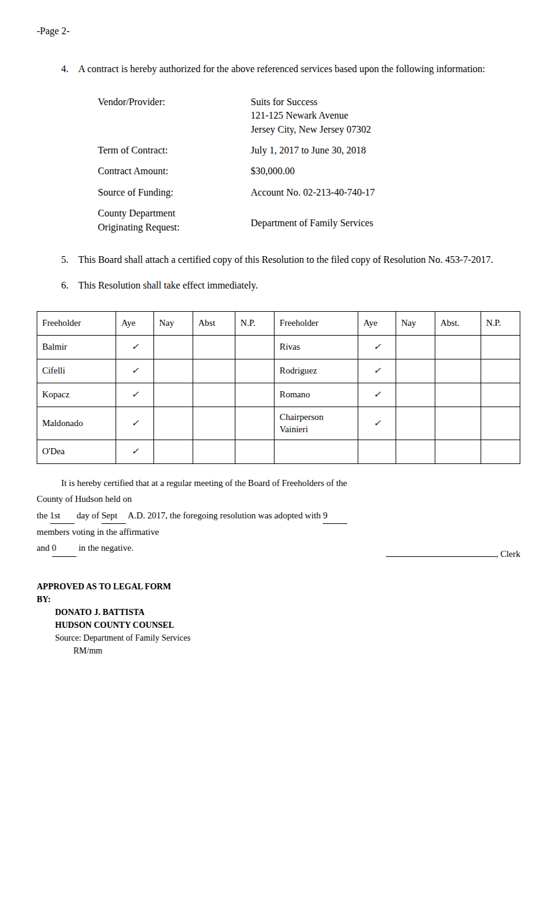-Page 2-
4.
A contract is hereby authorized for the above referenced services based upon the following information:
| Vendor/Provider: | Suits for Success 121-125 Newark Avenue Jersey City, New Jersey 07302 |
| Term of Contract: | July 1, 2017 to June 30, 2018 |
| Contract Amount: | $30,000.00 |
| Source of Funding: | Account No. 02-213-40-740-17 |
| County Department Originating Request: | Department of Family Services |
5.
This Board shall attach a certified copy of this Resolution to the filed copy of Resolution No. 453-7-2017.
6.
This Resolution shall take effect immediately.
| Freeholder | Aye | Nay | Abst | N.P. | Freeholder | Aye | Nay | Abst. | N.P. |
| --- | --- | --- | --- | --- | --- | --- | --- | --- | --- |
| Balmir | ✓ | | | | Rivas | ✓ | | | |
| Cifelli | ✓ | | | | Rodriguez | ✓ | | | |
| Kopacz | ✓ | | | | Romano | ✓ | | | |
| Maldonado | ✓ | | | | Chairperson Vainieri | ✓ | | | |
| O'Dea | ✓ | | | | | | | | |
It is hereby certified that at a regular meeting of the Board of Freeholders of the County of Hudson held on
the 1st day of Sept A.D. 2017, the foregoing resolution was adopted with 9 members voting in the affirmative
and 0 in the negative.
, Clerk
APPROVED AS TO LEGAL FORM
BY:
DONATO J. BATTISTA
HUDSON COUNTY COUNSEL
Source: Department of Family Services
RM/mm